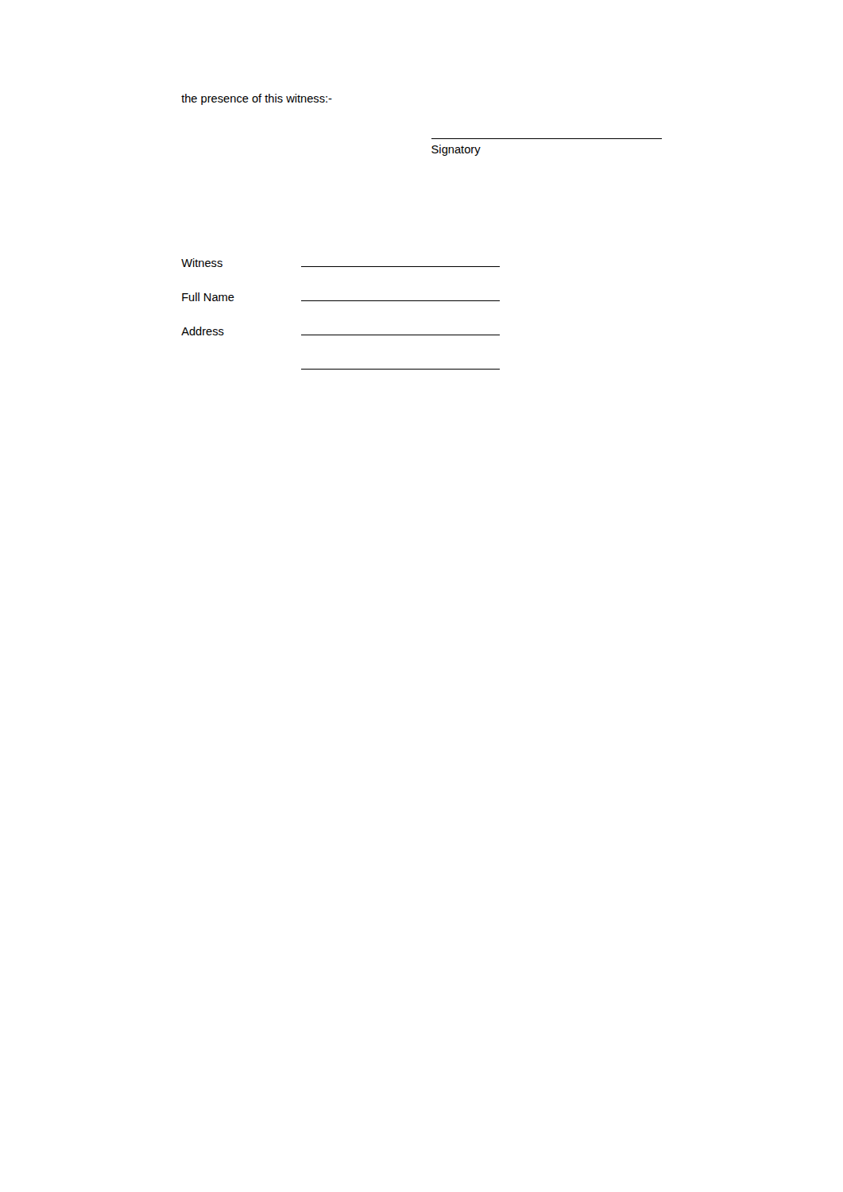the presence of this witness:-
Signatory
| Witness | |
| Full Name | |
| Address | |